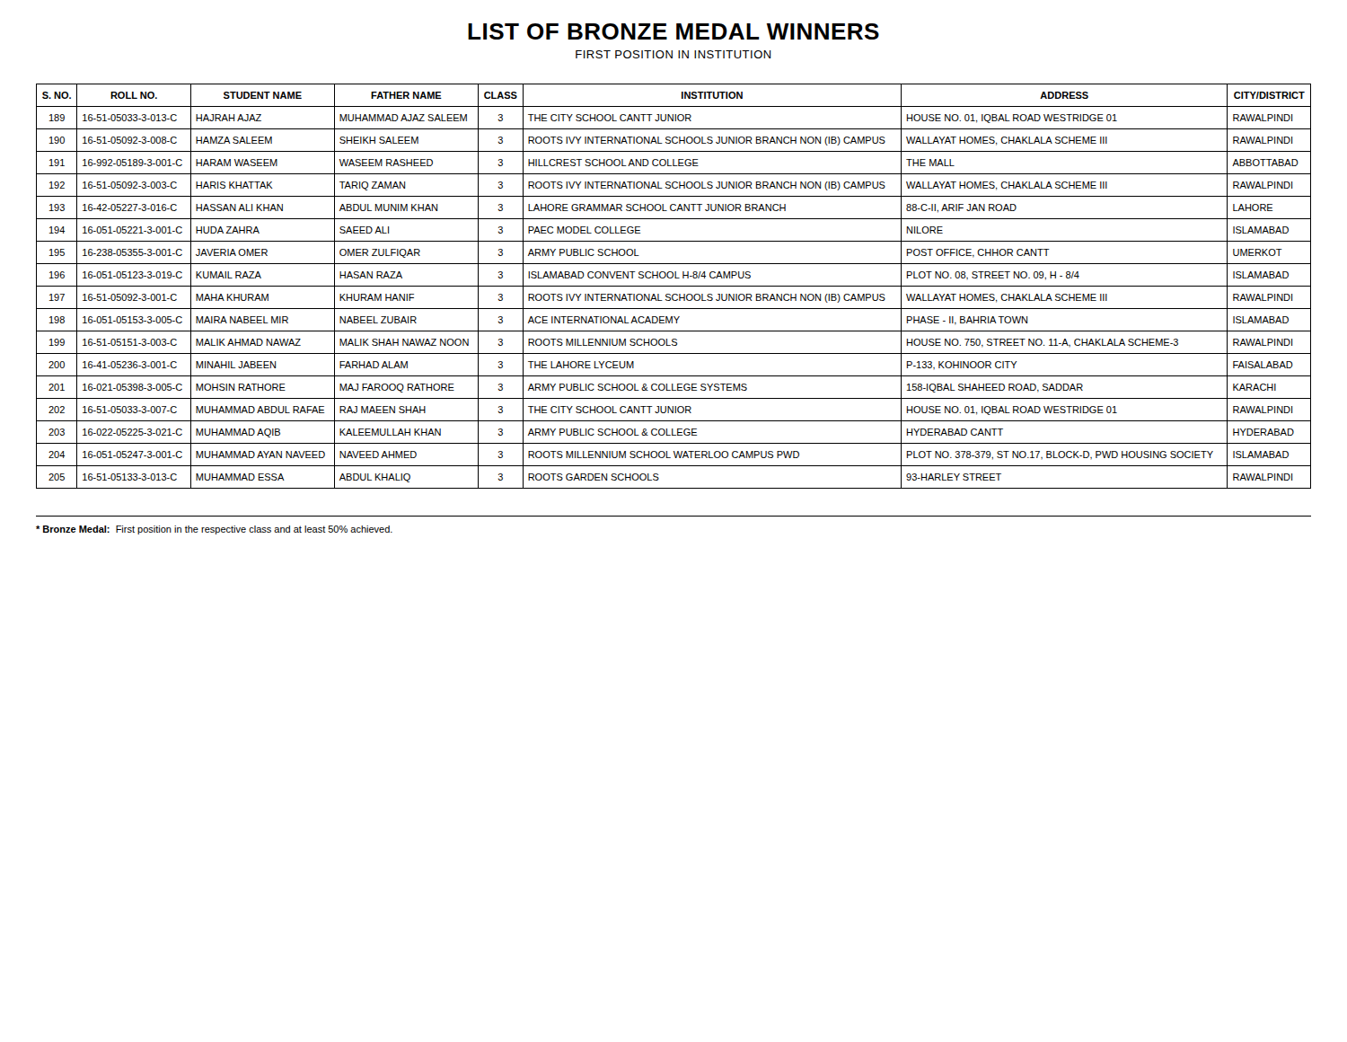LIST OF BRONZE MEDAL WINNERS
FIRST POSITION IN INSTITUTION
| S. NO. | ROLL NO. | STUDENT NAME | FATHER NAME | CLASS | INSTITUTION | ADDRESS | CITY/DISTRICT |
| --- | --- | --- | --- | --- | --- | --- | --- |
| 189 | 16-51-05033-3-013-C | HAJRAH AJAZ | MUHAMMAD AJAZ SALEEM | 3 | THE CITY SCHOOL CANTT JUNIOR | HOUSE NO. 01, IQBAL ROAD WESTRIDGE 01 | RAWALPINDI |
| 190 | 16-51-05092-3-008-C | HAMZA SALEEM | SHEIKH SALEEM | 3 | ROOTS IVY INTERNATIONAL SCHOOLS JUNIOR BRANCH NON (IB) CAMPUS | WALLAYAT HOMES, CHAKLALA SCHEME III | RAWALPINDI |
| 191 | 16-992-05189-3-001-C | HARAM WASEEM | WASEEM RASHEED | 3 | HILLCREST SCHOOL AND COLLEGE | THE MALL | ABBOTTABAD |
| 192 | 16-51-05092-3-003-C | HARIS KHATTAK | TARIQ ZAMAN | 3 | ROOTS IVY INTERNATIONAL SCHOOLS JUNIOR BRANCH NON (IB) CAMPUS | WALLAYAT HOMES, CHAKLALA SCHEME III | RAWALPINDI |
| 193 | 16-42-05227-3-016-C | HASSAN ALI KHAN | ABDUL MUNIM KHAN | 3 | LAHORE GRAMMAR SCHOOL CANTT JUNIOR BRANCH | 88-C-II, ARIF JAN ROAD | LAHORE |
| 194 | 16-051-05221-3-001-C | HUDA ZAHRA | SAEED ALI | 3 | PAEC MODEL COLLEGE | NILORE | ISLAMABAD |
| 195 | 16-238-05355-3-001-C | JAVERIA OMER | OMER ZULFIQAR | 3 | ARMY PUBLIC SCHOOL | POST OFFICE, CHHOR CANTT | UMERKOT |
| 196 | 16-051-05123-3-019-C | KUMAIL RAZA | HASAN RAZA | 3 | ISLAMABAD CONVENT SCHOOL H-8/4 CAMPUS | PLOT NO. 08, STREET NO. 09, H - 8/4 | ISLAMABAD |
| 197 | 16-51-05092-3-001-C | MAHA KHURAM | KHURAM HANIF | 3 | ROOTS IVY INTERNATIONAL SCHOOLS JUNIOR BRANCH NON (IB) CAMPUS | WALLAYAT HOMES, CHAKLALA SCHEME III | RAWALPINDI |
| 198 | 16-051-05153-3-005-C | MAIRA NABEEL MIR | NABEEL ZUBAIR | 3 | ACE INTERNATIONAL ACADEMY | PHASE - II, BAHRIA TOWN | ISLAMABAD |
| 199 | 16-51-05151-3-003-C | MALIK AHMAD NAWAZ | MALIK SHAH NAWAZ NOON | 3 | ROOTS MILLENNIUM SCHOOLS | HOUSE NO. 750, STREET NO. 11-A, CHAKLALA SCHEME-3 | RAWALPINDI |
| 200 | 16-41-05236-3-001-C | MINAHIL JABEEN | FARHAD ALAM | 3 | THE LAHORE LYCEUM | P-133, KOHINOOR CITY | FAISALABAD |
| 201 | 16-021-05398-3-005-C | MOHSIN RATHORE | MAJ FAROOQ RATHORE | 3 | ARMY PUBLIC SCHOOL & COLLEGE SYSTEMS | 158-IQBAL SHAHEED ROAD, SADDAR | KARACHI |
| 202 | 16-51-05033-3-007-C | MUHAMMAD ABDUL RAFAE | RAJ MAEEN SHAH | 3 | THE CITY SCHOOL CANTT JUNIOR | HOUSE NO. 01, IQBAL ROAD WESTRIDGE 01 | RAWALPINDI |
| 203 | 16-022-05225-3-021-C | MUHAMMAD AQIB | KALEEMULLAH KHAN | 3 | ARMY PUBLIC SCHOOL & COLLEGE | HYDERABAD CANTT | HYDERABAD |
| 204 | 16-051-05247-3-001-C | MUHAMMAD AYAN NAVEED | NAVEED AHMED | 3 | ROOTS MILLENNIUM SCHOOL WATERLOO CAMPUS PWD | PLOT NO. 378-379, ST NO.17, BLOCK-D, PWD HOUSING SOCIETY | ISLAMABAD |
| 205 | 16-51-05133-3-013-C | MUHAMMAD ESSA | ABDUL KHALIQ | 3 | ROOTS GARDEN SCHOOLS | 93-HARLEY STREET | RAWALPINDI |
* Bronze Medal: First position in the respective class and at least 50% achieved.